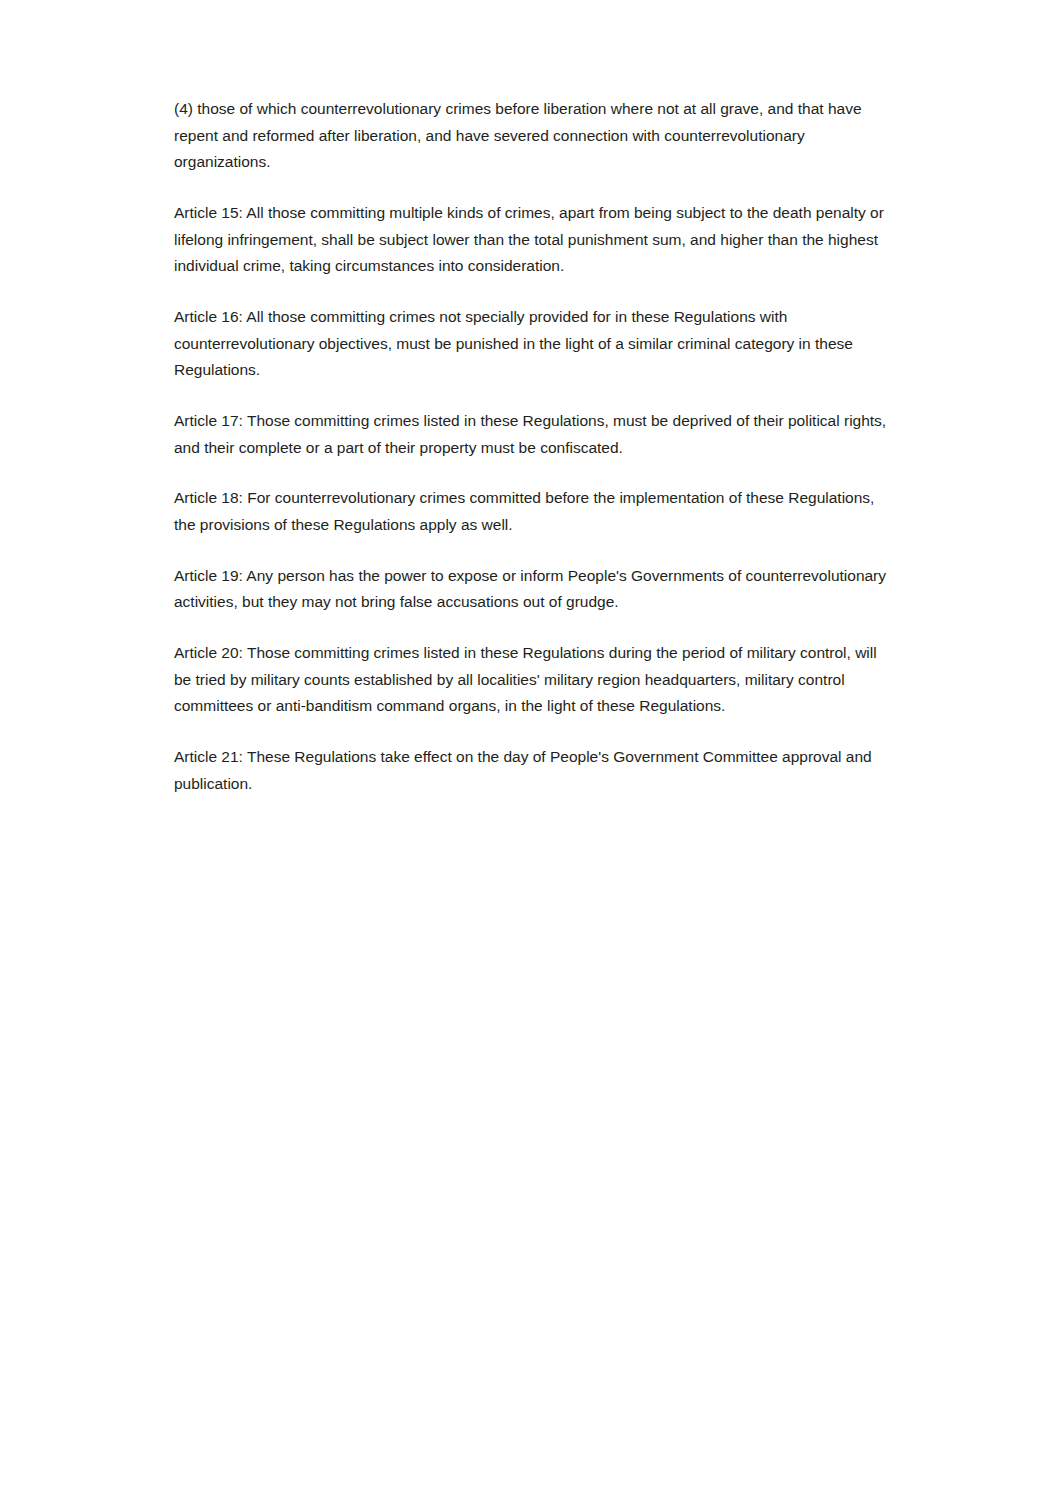(4) those of which counterrevolutionary crimes before liberation where not at all grave, and that have repent and reformed after liberation, and have severed connection with counterrevolutionary organizations.
Article 15: All those committing multiple kinds of crimes, apart from being subject to the death penalty or lifelong infringement, shall be subject lower than the total punishment sum, and higher than the highest individual crime, taking circumstances into consideration.
Article 16: All those committing crimes not specially provided for in these Regulations with counterrevolutionary objectives, must be punished in the light of a similar criminal category in these Regulations.
Article 17: Those committing crimes listed in these Regulations, must be deprived of their political rights, and their complete or a part of their property must be confiscated.
Article 18: For counterrevolutionary crimes committed before the implementation of these Regulations, the provisions of these Regulations apply as well.
Article 19: Any person has the power to expose or inform People's Governments of counterrevolutionary activities, but they may not bring false accusations out of grudge.
Article 20: Those committing crimes listed in these Regulations during the period of military control, will be tried by military counts established by all localities' military region headquarters, military control committees or anti-banditism command organs, in the light of these Regulations.
Article 21: These Regulations take effect on the day of People's Government Committee approval and publication.